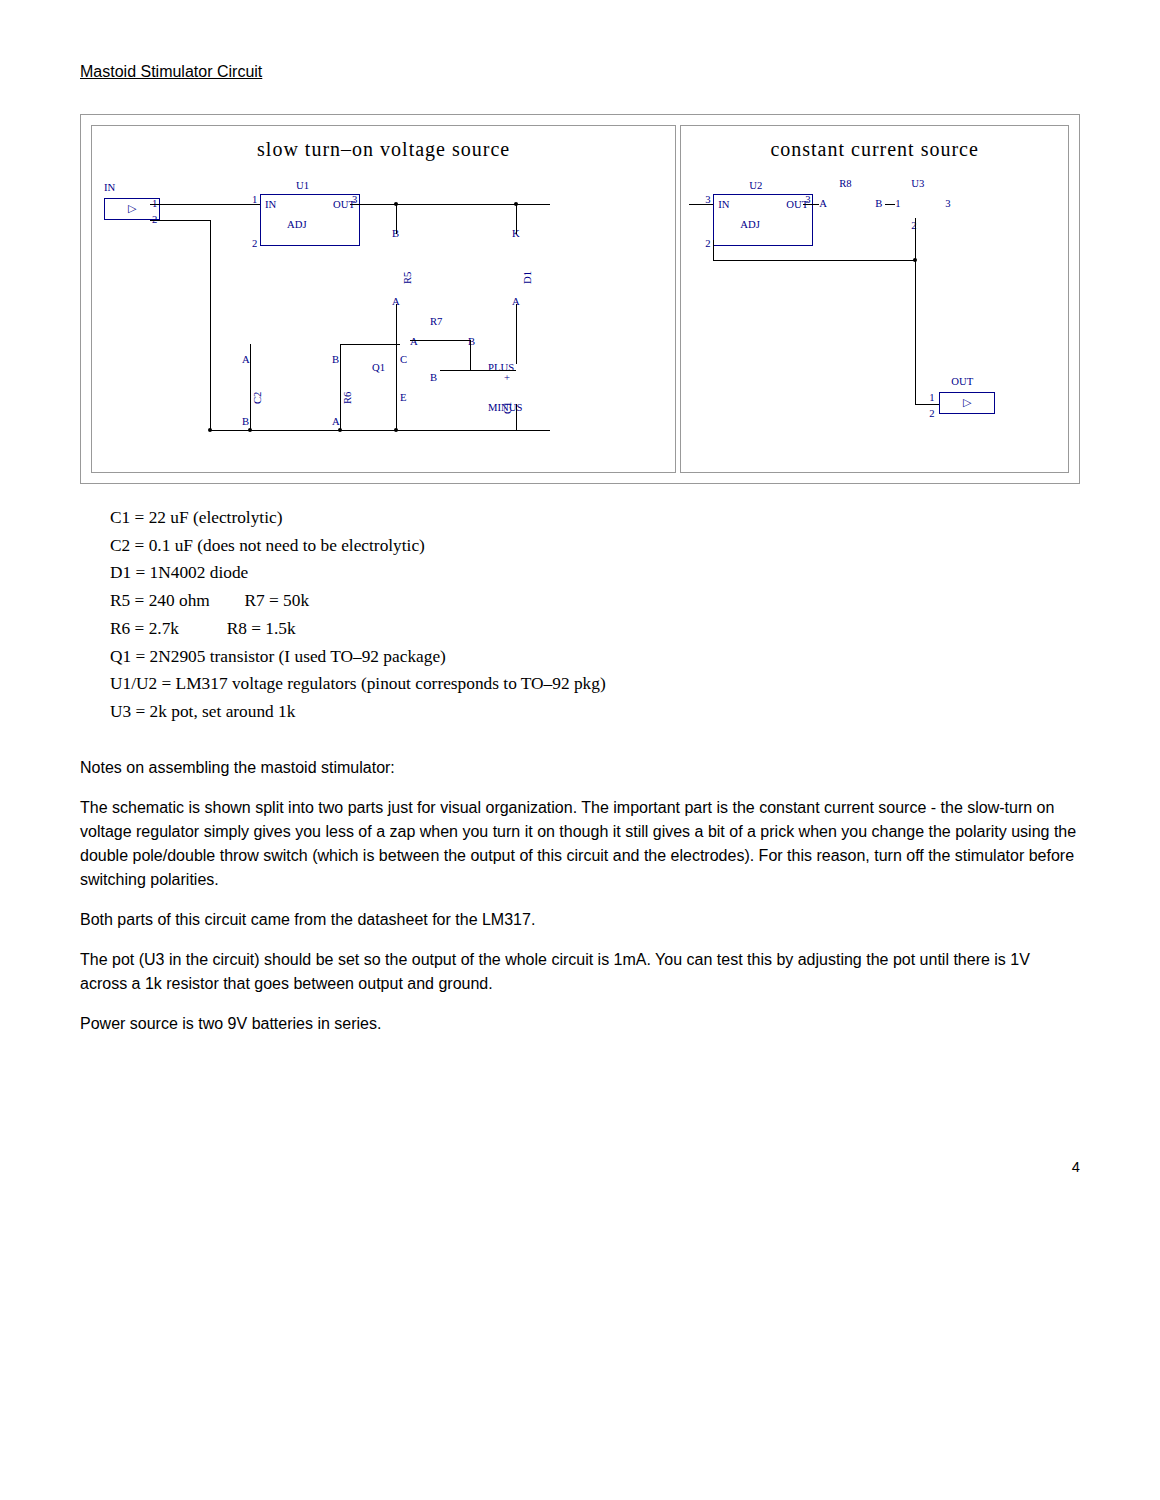Mastoid Stimulator Circuit
slow turn–on voltage source
IN ▷ 1 2 U1
IN OUT ADJ
1 3 2 R5 B A D1 K A R7 A B R6 B A C2 A B Q1 C B E C1 PLUS MINUS +
constant current source
U2
IN OUT ADJ
3 3 2 R8 A B U3 1 3 2 OUT
▷
1 2
C1 = 22 uF (electrolytic)
C2 = 0.1 uF (does not need to be electrolytic)
D1 = 1N4002 diode
R5 = 240 ohm R7 = 50k
R6 = 2.7k R8 = 1.5k
Q1 = 2N2905 transistor (I used TO–92 package)
U1/U2 = LM317 voltage regulators (pinout corresponds to TO–92 pkg)
U3 = 2k pot, set around 1k
Notes on assembling the mastoid stimulator:
The schematic is shown split into two parts just for visual organization. The important part is the constant current source - the slow-turn on voltage regulator simply gives you less of a zap when you turn it on though it still gives a bit of a prick when you change the polarity using the double pole/double throw switch (which is between the output of this circuit and the electrodes). For this reason, turn off the stimulator before switching polarities.
Both parts of this circuit came from the datasheet for the LM317.
The pot (U3 in the circuit) should be set so the output of the whole circuit is 1mA. You can test this by adjusting the pot until there is 1V across a 1k resistor that goes between output and ground.
Power source is two 9V batteries in series.
4